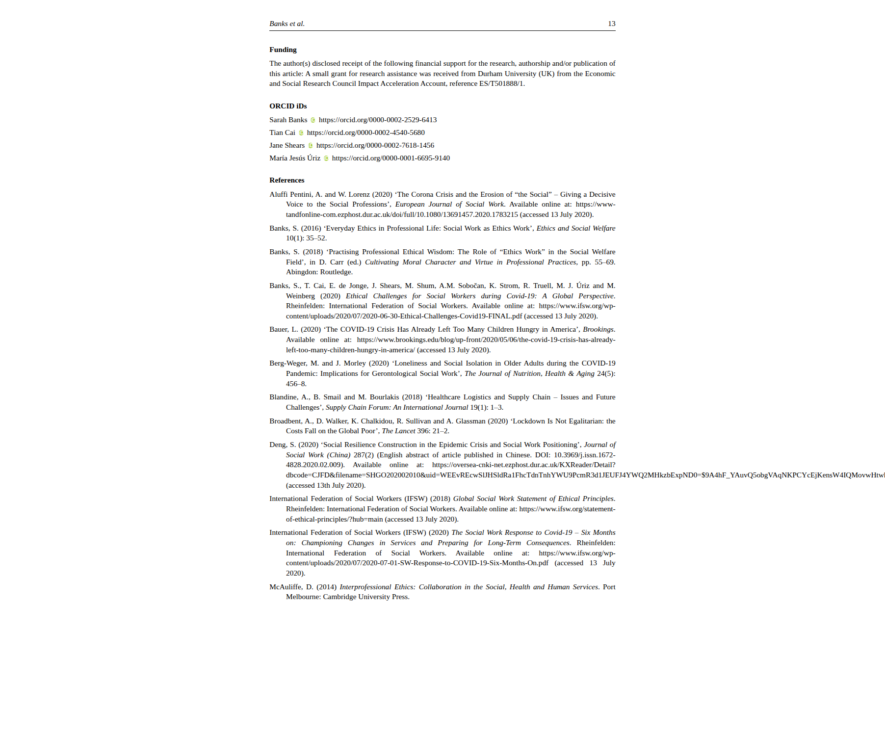Banks et al. 13
Funding
The author(s) disclosed receipt of the following financial support for the research, authorship and/or publication of this article: A small grant for research assistance was received from Durham University (UK) from the Economic and Social Research Council Impact Acceleration Account, reference ES/T501888/1.
ORCID iDs
Sarah Banks iD https://orcid.org/0000-0002-2529-6413
Tian Cai iD https://orcid.org/0000-0002-4540-5680
Jane Shears iD https://orcid.org/0000-0002-7618-1456
María Jesús Úriz iD https://orcid.org/0000-0001-6695-9140
References
Aluffi Pentini, A. and W. Lorenz (2020) ‘The Corona Crisis and the Erosion of “the Social” – Giving a Decisive Voice to the Social Professions’, European Journal of Social Work. Available online at: https://www-tandfonline-com.ezphost.dur.ac.uk/doi/full/10.1080/13691457.2020.1783215 (accessed 13 July 2020).
Banks, S. (2016) ‘Everyday Ethics in Professional Life: Social Work as Ethics Work’, Ethics and Social Welfare 10(1): 35–52.
Banks, S. (2018) ‘Practising Professional Ethical Wisdom: The Role of “Ethics Work” in the Social Welfare Field’, in D. Carr (ed.) Cultivating Moral Character and Virtue in Professional Practices, pp. 55–69. Abingdon: Routledge.
Banks, S., T. Cai, E. de Jonge, J. Shears, M. Shum, A.M. Sobočan, K. Strom, R. Truell, M. J. Úriz and M. Weinberg (2020) Ethical Challenges for Social Workers during Covid-19: A Global Perspective. Rheinfelden: International Federation of Social Workers. Available online at: https://www.ifsw.org/wp-content/uploads/2020/07/2020-06-30-Ethical-Challenges-Covid19-FINAL.pdf (accessed 13 July 2020).
Bauer, L. (2020) ‘The COVID-19 Crisis Has Already Left Too Many Children Hungry in America’, Brookings. Available online at: https://www.brookings.edu/blog/up-front/2020/05/06/the-covid-19-crisis-has-already-left-too-many-children-hungry-in-america/ (accessed 13 July 2020).
Berg-Weger, M. and J. Morley (2020) ‘Loneliness and Social Isolation in Older Adults during the COVID-19 Pandemic: Implications for Gerontological Social Work’, The Journal of Nutrition, Health & Aging 24(5): 456–8.
Blandine, A., B. Smail and M. Bourlakis (2018) ‘Healthcare Logistics and Supply Chain – Issues and Future Challenges’, Supply Chain Forum: An International Journal 19(1): 1–3.
Broadbent, A., D. Walker, K. Chalkidou, R. Sullivan and A. Glassman (2020) ‘Lockdown Is Not Egalitarian: the Costs Fall on the Global Poor’, The Lancet 396: 21–2.
Deng, S. (2020) ‘Social Resilience Construction in the Epidemic Crisis and Social Work Positioning’, Journal of Social Work (China) 287(2) (English abstract of article published in Chinese. DOI: 10.3969/j.issn.1672-4828.2020.02.009). Available online at: https://oversea-cnki-net.ezphost.dur.ac.uk/KXReader/Detail?dbcode=CJFD&filename=SHGO202002010&uid=WEEvREcwSlJHSldRa1FhcTdnTnhYWU9PcmR3d1JEUFJ4YWQ2MHkzbExpND0=$9A4hF_YAuvQ5obgVAqNKPCYcEjKensW4IQMovwHtwkF4VYPoHbKxJw!! (accessed 13th July 2020).
International Federation of Social Workers (IFSW) (2018) Global Social Work Statement of Ethical Principles. Rheinfelden: International Federation of Social Workers. Available online at: https://www.ifsw.org/statement-of-ethical-principles/?hub=main (accessed 13 July 2020).
International Federation of Social Workers (IFSW) (2020) The Social Work Response to Covid-19 – Six Months on: Championing Changes in Services and Preparing for Long-Term Consequences. Rheinfelden: International Federation of Social Workers. Available online at: https://www.ifsw.org/wp-content/uploads/2020/07/2020-07-01-SW-Response-to-COVID-19-Six-Months-On.pdf (accessed 13 July 2020).
McAuliffe, D. (2014) Interprofessional Ethics: Collaboration in the Social, Health and Human Services. Port Melbourne: Cambridge University Press.